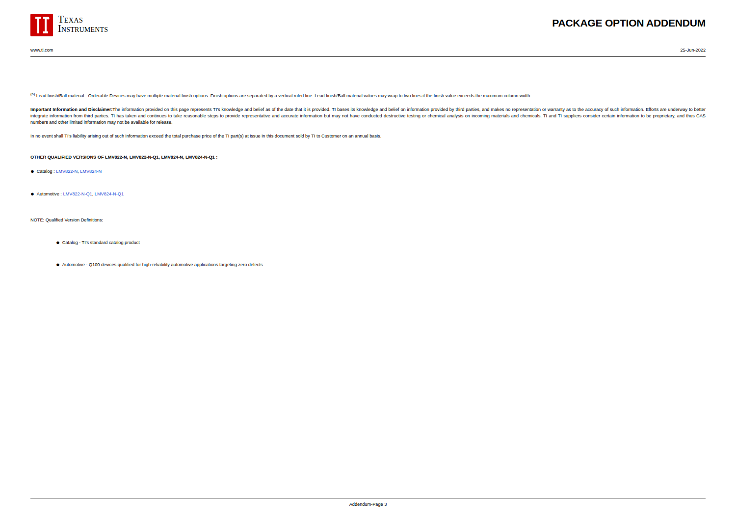TEXAS
INSTRUMENTS
PACKAGE OPTION ADDENDUM
www.ti.com
25-Jun-2022
(6) Lead finish/Ball material - Orderable Devices may have multiple material finish options. Finish options are separated by a vertical ruled line. Lead finish/Ball material values may wrap to two lines if the finish value exceeds the maximum column width.
Important Information and Disclaimer: The information provided on this page represents TI's knowledge and belief as of the date that it is provided. TI bases its knowledge and belief on information provided by third parties, and makes no representation or warranty as to the accuracy of such information. Efforts are underway to better integrate information from third parties. TI has taken and continues to take reasonable steps to provide representative and accurate information but may not have conducted destructive testing or chemical analysis on incoming materials and chemicals. TI and TI suppliers consider certain information to be proprietary, and thus CAS numbers and other limited information may not be available for release.
In no event shall TI's liability arising out of such information exceed the total purchase price of the TI part(s) at issue in this document sold by TI to Customer on an annual basis.
OTHER QUALIFIED VERSIONS OF LMV822-N, LMV822-N-Q1, LMV824-N, LMV824-N-Q1 :
● Catalog : LMV822-N, LMV824-N
● Automotive : LMV822-N-Q1, LMV824-N-Q1
NOTE: Qualified Version Definitions:
● Catalog - TI's standard catalog product
● Automotive - Q100 devices qualified for high-reliability automotive applications targeting zero defects
Addendum-Page 3